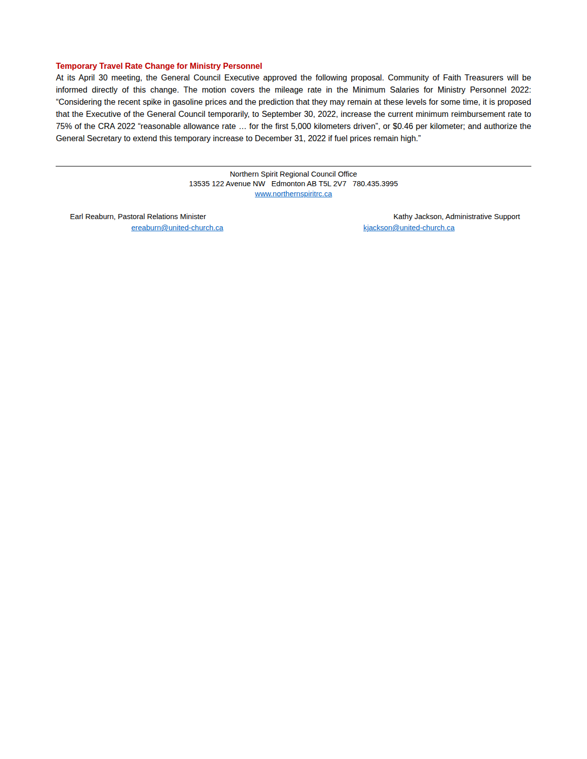Temporary Travel Rate Change for Ministry Personnel
At its April 30 meeting, the General Council Executive approved the following proposal. Community of Faith Treasurers will be informed directly of this change. The motion covers the mileage rate in the Minimum Salaries for Ministry Personnel 2022: “Considering the recent spike in gasoline prices and the prediction that they may remain at these levels for some time, it is proposed that the Executive of the General Council temporarily, to September 30, 2022, increase the current minimum reimbursement rate to 75% of the CRA 2022 “reasonable allowance rate … for the first 5,000 kilometers driven”, or $0.46 per kilometer; and authorize the General Secretary to extend this temporary increase to December 31, 2022 if fuel prices remain high.”
Northern Spirit Regional Council Office
13535 122 Avenue NW Edmonton AB T5L 2V7 780.435.3995
www.northernspiritrc.ca
| Earl Reaburn, Pastoral Relations Minister ereaburn@united-church.ca | Kathy Jackson, Administrative Support kjackson@united-church.ca |